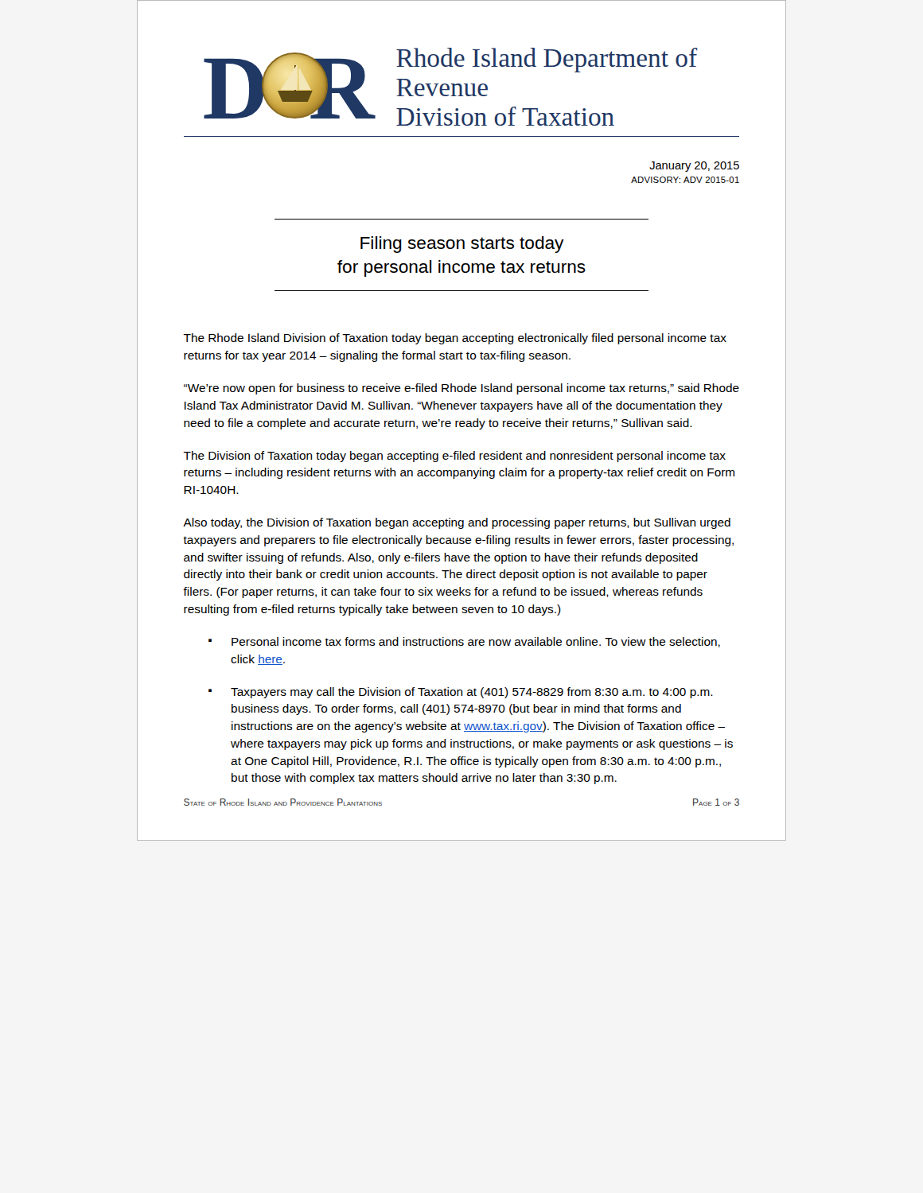D R
Rhode Island Department of Revenue
Division of Taxation
January 20, 2015
ADVISORY: ADV 2015-01
Filing season starts today
for personal income tax returns
The Rhode Island Division of Taxation today began accepting electronically filed personal income tax returns for tax year 2014 – signaling the formal start to tax-filing season.
“We’re now open for business to receive e-filed Rhode Island personal income tax returns,” said Rhode Island Tax Administrator David M. Sullivan. “Whenever taxpayers have all of the documentation they need to file a complete and accurate return, we’re ready to receive their returns,” Sullivan said.
The Division of Taxation today began accepting e-filed resident and nonresident personal income tax returns – including resident returns with an accompanying claim for a property-tax relief credit on Form RI-1040H.
Also today, the Division of Taxation began accepting and processing paper returns, but Sullivan urged taxpayers and preparers to file electronically because e-filing results in fewer errors, faster processing, and swifter issuing of refunds. Also, only e-filers have the option to have their refunds deposited directly into their bank or credit union accounts. The direct deposit option is not available to paper filers. (For paper returns, it can take four to six weeks for a refund to be issued, whereas refunds resulting from e-filed returns typically take between seven to 10 days.)
Personal income tax forms and instructions are now available online. To view the selection, click here.
Taxpayers may call the Division of Taxation at (401) 574-8829 from 8:30 a.m. to 4:00 p.m. business days. To order forms, call (401) 574-8970 (but bear in mind that forms and instructions are on the agency’s website at www.tax.ri.gov). The Division of Taxation office – where taxpayers may pick up forms and instructions, or make payments or ask questions – is at One Capitol Hill, Providence, R.I. The office is typically open from 8:30 a.m. to 4:00 p.m., but those with complex tax matters should arrive no later than 3:30 p.m.
State of Rhode Island and Providence Plantations
Page 1 of 3